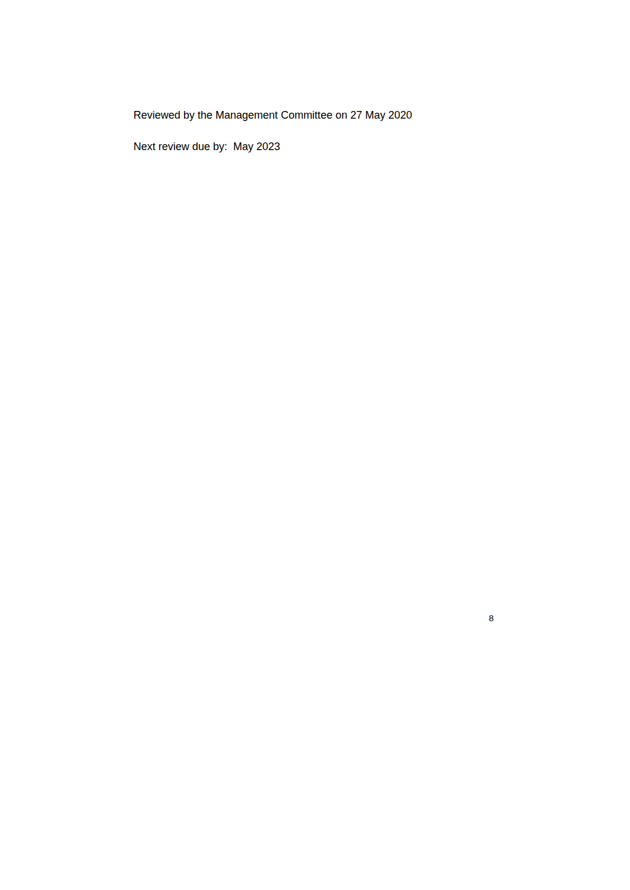Reviewed by the Management Committee on 27 May 2020
Next review due by: May 2023
8